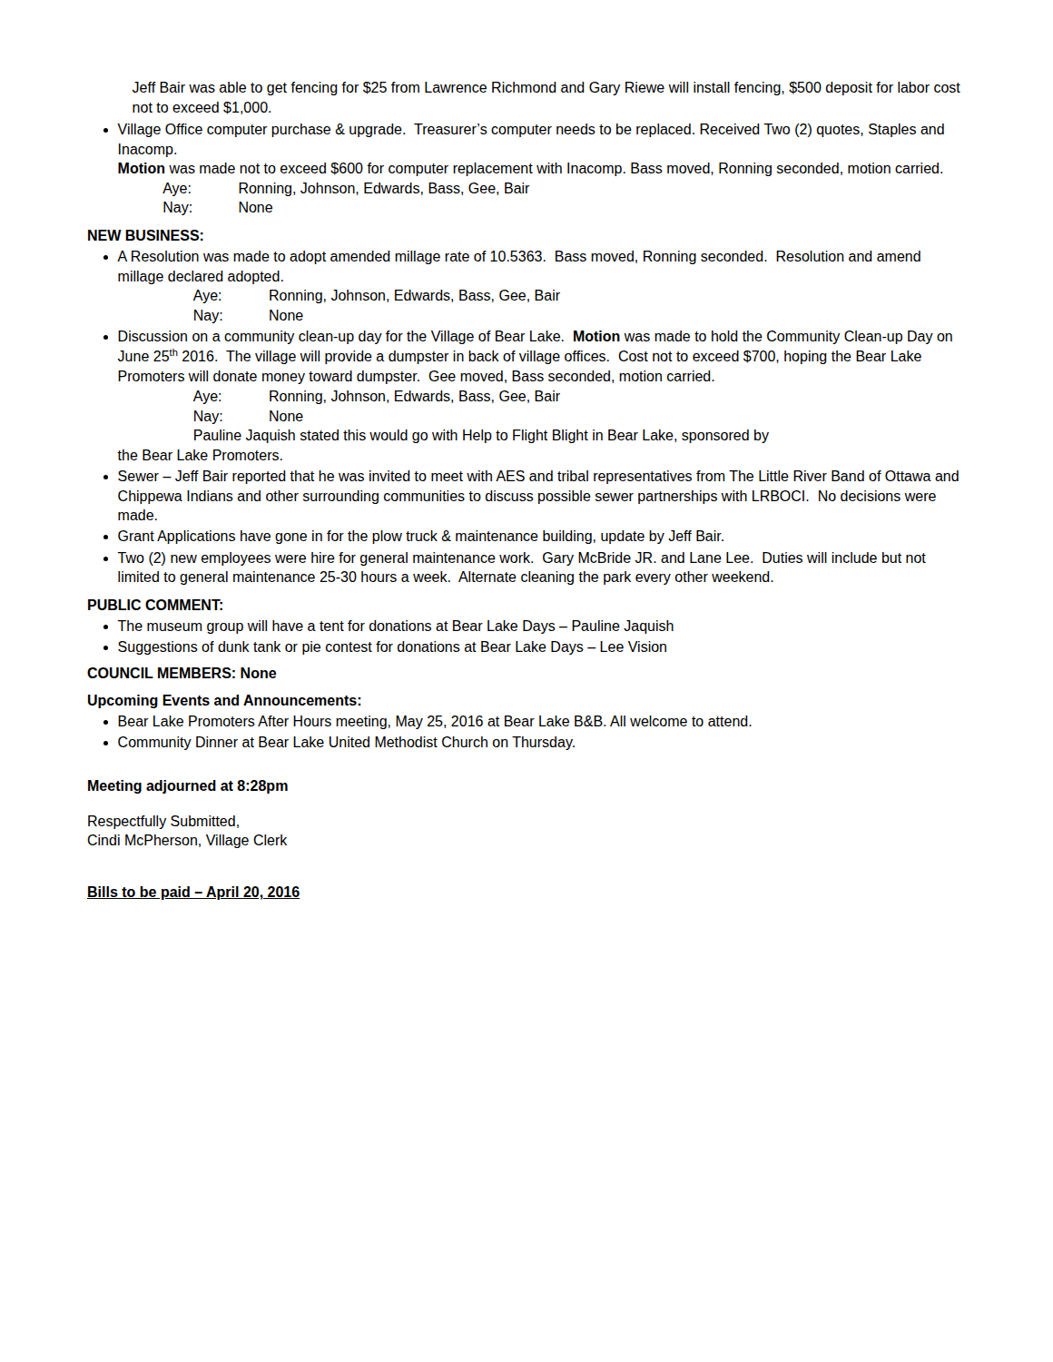Jeff Bair was able to get fencing for $25 from Lawrence Richmond and Gary Riewe will install fencing, $500 deposit for labor cost not to exceed $1,000.
Village Office computer purchase & upgrade. Treasurer’s computer needs to be replaced. Received Two (2) quotes, Staples and Inacomp.
Motion was made not to exceed $600 for computer replacement with Inacomp. Bass moved, Ronning seconded, motion carried.
Aye: Ronning, Johnson, Edwards, Bass, Gee, Bair
Nay: None
NEW BUSINESS:
A Resolution was made to adopt amended millage rate of 10.5363. Bass moved, Ronning seconded. Resolution and amend millage declared adopted.
Aye: Ronning, Johnson, Edwards, Bass, Gee, Bair
Nay: None
Discussion on a community clean-up day for the Village of Bear Lake. Motion was made to hold the Community Clean-up Day on June 25th 2016. The village will provide a dumpster in back of village offices. Cost not to exceed $700, hoping the Bear Lake Promoters will donate money toward dumpster. Gee moved, Bass seconded, motion carried.
Aye: Ronning, Johnson, Edwards, Bass, Gee, Bair
Nay: None
Pauline Jaquish stated this would go with Help to Flight Blight in Bear Lake, sponsored by
the Bear Lake Promoters.
Sewer – Jeff Bair reported that he was invited to meet with AES and tribal representatives from The Little River Band of Ottawa and Chippewa Indians and other surrounding communities to discuss possible sewer partnerships with LRBOCI. No decisions were made.
Grant Applications have gone in for the plow truck & maintenance building, update by Jeff Bair.
Two (2) new employees were hire for general maintenance work. Gary McBride JR. and Lane Lee. Duties will include but not limited to general maintenance 25-30 hours a week. Alternate cleaning the park every other weekend.
PUBLIC COMMENT:
The museum group will have a tent for donations at Bear Lake Days – Pauline Jaquish
Suggestions of dunk tank or pie contest for donations at Bear Lake Days – Lee Vision
COUNCIL MEMBERS: None
Upcoming Events and Announcements:
Bear Lake Promoters After Hours meeting, May 25, 2016 at Bear Lake B&B. All welcome to attend.
Community Dinner at Bear Lake United Methodist Church on Thursday.
Meeting adjourned at 8:28pm
Respectfully Submitted,
Cindi McPherson, Village Clerk
Bills to be paid – April 20, 2016